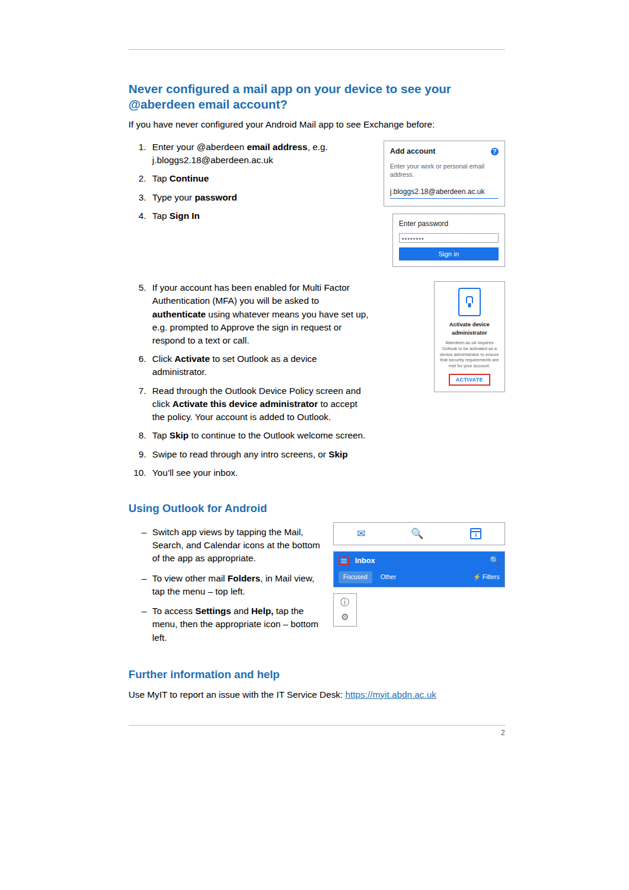Never configured a mail app on your device to see your @aberdeen email account?
If you have never configured your Android Mail app to see Exchange before:
Enter your @aberdeen email address, e.g. j.bloggs2.18@aberdeen.ac.uk
Tap Continue
Type your password
Tap Sign In
Add account?
Enter your work or personal email address.
j.bloggs2.18@aberdeen.ac.uk
Enter password
••••••••
Sign in
If your account has been enabled for Multi Factor Authentication (MFA) you will be asked to authenticate using whatever means you have set up, e.g. prompted to Approve the sign in request or respond to a text or call.
Click Activate to set Outlook as a device administrator.
Read through the Outlook Device Policy screen and click Activate this device administrator to accept the policy. Your account is added to Outlook.
Tap Skip to continue to the Outlook welcome screen.
Swipe to read through any intro screens, or Skip
You’ll see your inbox.
Activate device administrator
Aberdeen.ac.uk requires Outlook to be activated as a device administrator to ensure that security requirements are met for your account.
ACTIVATE
Using Outlook for Android
Switch app views by tapping the Mail, Search, and Calendar icons at the bottom of the app as appropriate.
To view other mail Folders, in Mail view, tap the menu – top left.
To access Settings and Help, tap the menu, then the appropriate icon – bottom left.
✉
🔍
Inbox 🔍
Focused Other ⚡ Filters
ⓘ
⚙
Further information and help
Use MyIT to report an issue with the IT Service Desk: https://myit.abdn.ac.uk
2